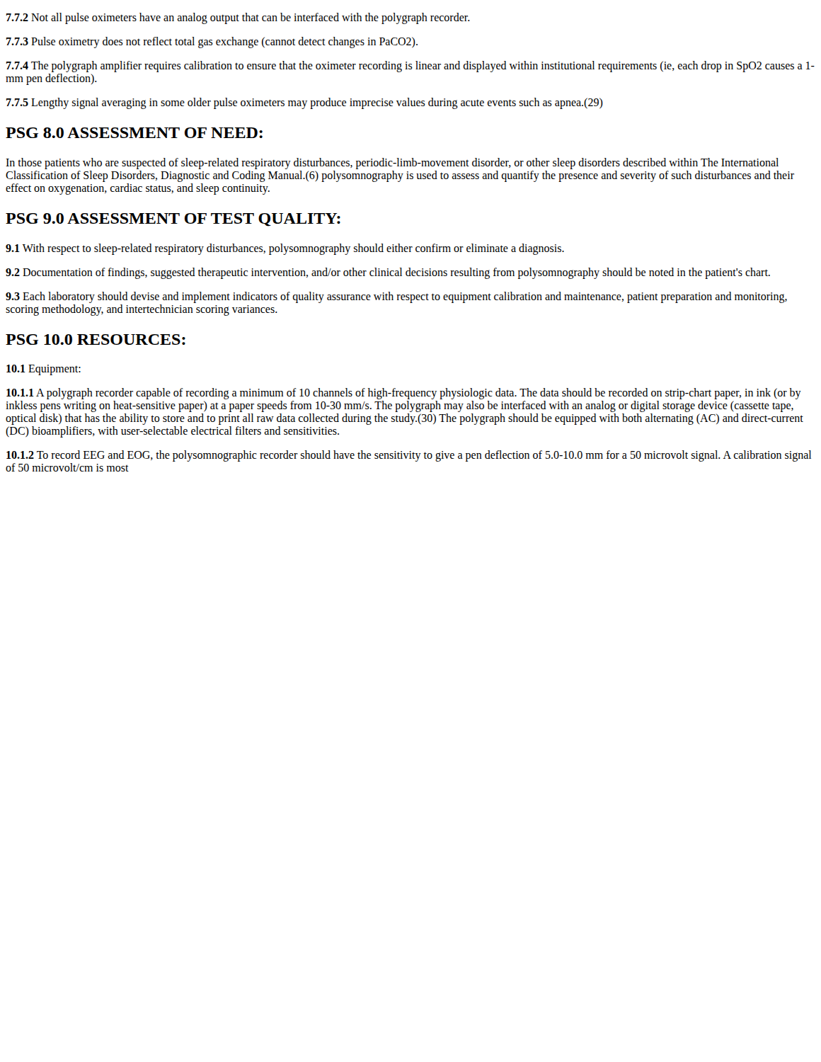7.7.2 Not all pulse oximeters have an analog output that can be interfaced with the polygraph recorder.
7.7.3 Pulse oximetry does not reflect total gas exchange (cannot detect changes in PaCO2).
7.7.4 The polygraph amplifier requires calibration to ensure that the oximeter recording is linear and displayed within institutional requirements (ie, each drop in SpO2 causes a 1-mm pen deflection).
7.7.5 Lengthy signal averaging in some older pulse oximeters may produce imprecise values during acute events such as apnea.(29)
PSG 8.0 ASSESSMENT OF NEED:
In those patients who are suspected of sleep-related respiratory disturbances, periodic-limb-movement disorder, or other sleep disorders described within The International Classification of Sleep Disorders, Diagnostic and Coding Manual.(6) polysomnography is used to assess and quantify the presence and severity of such disturbances and their effect on oxygenation, cardiac status, and sleep continuity.
PSG 9.0 ASSESSMENT OF TEST QUALITY:
9.1 With respect to sleep-related respiratory disturbances, polysomnography should either confirm or eliminate a diagnosis.
9.2 Documentation of findings, suggested therapeutic intervention, and/or other clinical decisions resulting from polysomnography should be noted in the patient's chart.
9.3 Each laboratory should devise and implement indicators of quality assurance with respect to equipment calibration and maintenance, patient preparation and monitoring, scoring methodology, and intertechnician scoring variances.
PSG 10.0 RESOURCES:
10.1 Equipment:
10.1.1 A polygraph recorder capable of recording a minimum of 10 channels of high-frequency physiologic data. The data should be recorded on strip-chart paper, in ink (or by inkless pens writing on heat-sensitive paper) at a paper speeds from 10-30 mm/s. The polygraph may also be interfaced with an analog or digital storage device (cassette tape, optical disk) that has the ability to store and to print all raw data collected during the study.(30) The polygraph should be equipped with both alternating (AC) and direct-current (DC) bioamplifiers, with user-selectable electrical filters and sensitivities.
10.1.2 To record EEG and EOG, the polysomnographic recorder should have the sensitivity to give a pen deflection of 5.0-10.0 mm for a 50 microvolt signal. A calibration signal of 50 microvolt/cm is most